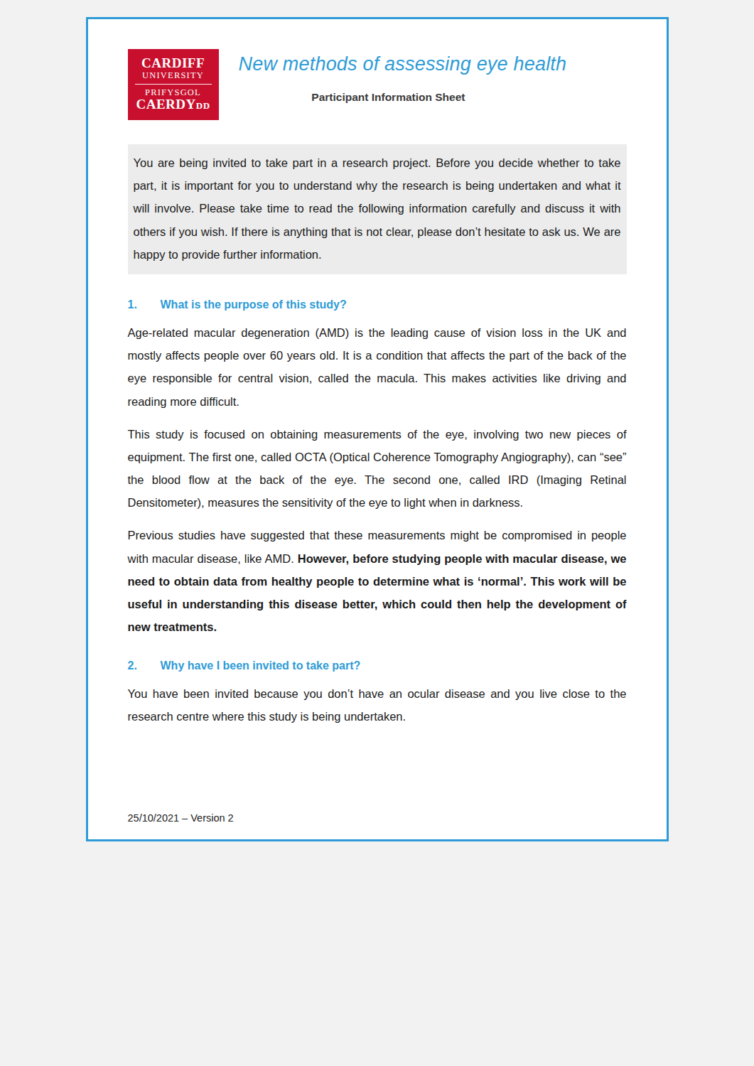CARDIFF
UNIVERSITY
PRIFYSGOL
CAERDYDD
New methods of assessing eye health
Participant Information Sheet
You are being invited to take part in a research project. Before you decide whether to take part, it is important for you to understand why the research is being undertaken and what it will involve. Please take time to read the following information carefully and discuss it with others if you wish. If there is anything that is not clear, please don’t hesitate to ask us. We are happy to provide further information.
1. What is the purpose of this study?
Age-related macular degeneration (AMD) is the leading cause of vision loss in the UK and mostly affects people over 60 years old. It is a condition that affects the part of the back of the eye responsible for central vision, called the macula. This makes activities like driving and reading more difficult.
This study is focused on obtaining measurements of the eye, involving two new pieces of equipment. The first one, called OCTA (Optical Coherence Tomography Angiography), can “see” the blood flow at the back of the eye. The second one, called IRD (Imaging Retinal Densitometer), measures the sensitivity of the eye to light when in darkness.
Previous studies have suggested that these measurements might be compromised in people with macular disease, like AMD. However, before studying people with macular disease, we need to obtain data from healthy people to determine what is ‘normal’. This work will be useful in understanding this disease better, which could then help the development of new treatments.
2. Why have I been invited to take part?
You have been invited because you don’t have an ocular disease and you live close to the research centre where this study is being undertaken.
25/10/2021 – Version 2